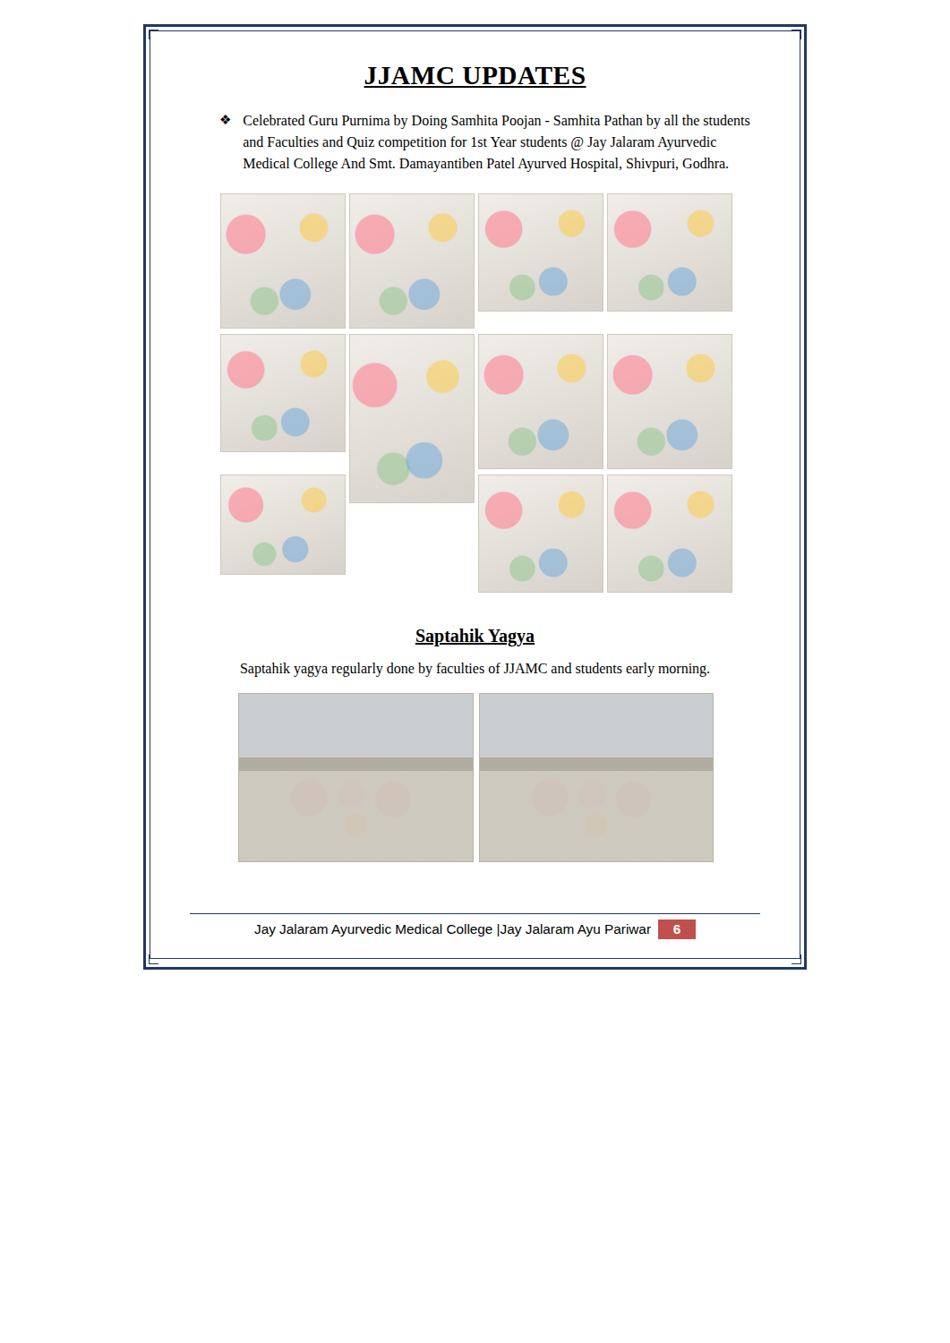JJAMC UPDATES
Celebrated Guru Purnima by Doing Samhita Poojan - Samhita Pathan by all the students and Faculties and Quiz competition for 1st Year students @ Jay Jalaram Ayurvedic Medical College And Smt. Damayantiben Patel Ayurved Hospital, Shivpuri, Godhra.
Saptahik Yagya
Saptahik yagya regularly done by faculties of JJAMC and students early morning.
Jay Jalaram Ayurvedic Medical College |Jay Jalaram Ayu Pariwar 6